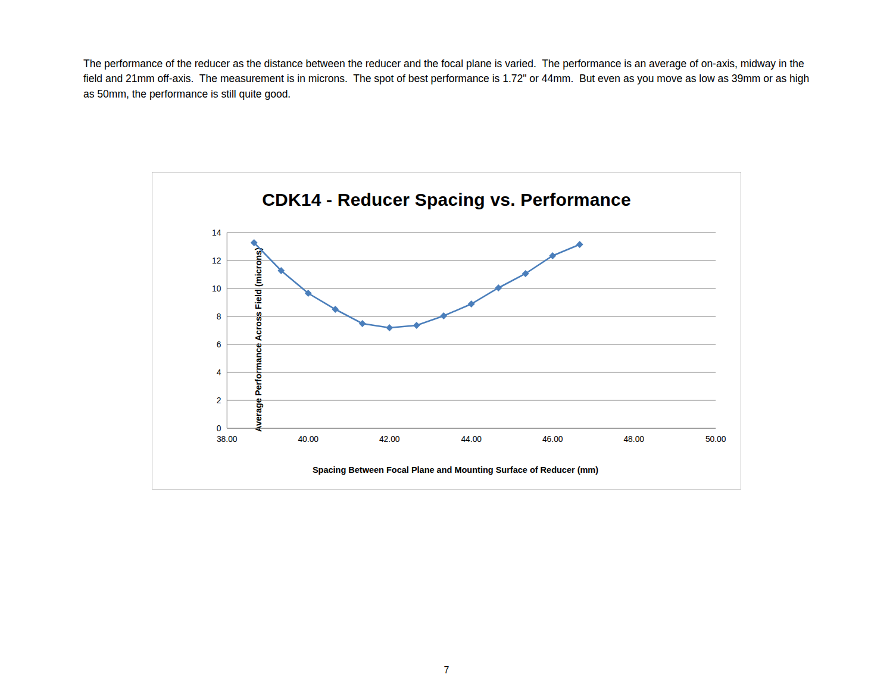The performance of the reducer as the distance between the reducer and the focal plane is varied. The performance is an average of on-axis, midway in the field and 21mm off-axis. The measurement is in microns. The spot of best performance is 1.72" or 44mm. But even as you move as low as 39mm or as high as 50mm, the performance is still quite good.
CDK14 - Reducer Spacing vs. Performance
Average Performance Across Field (microns)
14 12 10 8 6 4 2 0 38.00 40.00 42.00 44.00 46.00 48.00 50.00
Spacing Between Focal Plane and Mounting Surface of Reducer (mm)
7